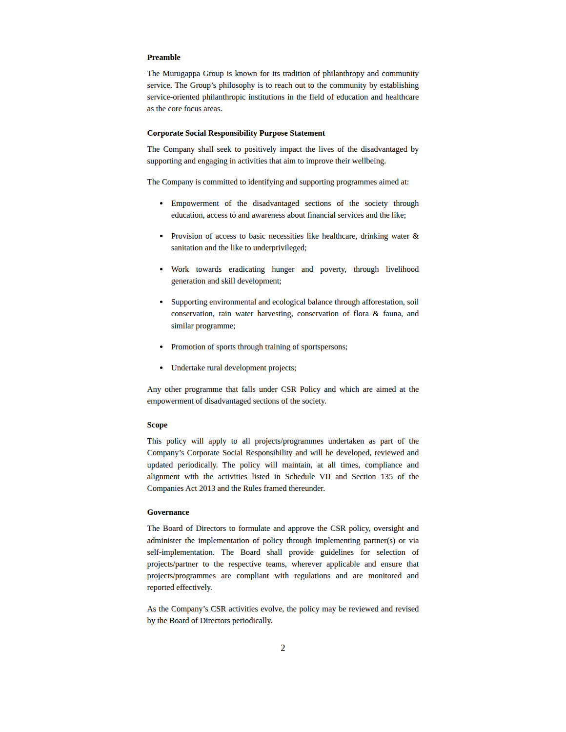Preamble
The Murugappa Group is known for its tradition of philanthropy and community service. The Group’s philosophy is to reach out to the community by establishing service-oriented philanthropic institutions in the field of education and healthcare as the core focus areas.
Corporate Social Responsibility Purpose Statement
The Company shall seek to positively impact the lives of the disadvantaged by supporting and engaging in activities that aim to improve their wellbeing.
The Company is committed to identifying and supporting programmes aimed at:
Empowerment of the disadvantaged sections of the society through education, access to and awareness about financial services and the like;
Provision of access to basic necessities like healthcare, drinking water & sanitation and the like to underprivileged;
Work towards eradicating hunger and poverty, through livelihood generation and skill development;
Supporting environmental and ecological balance through afforestation, soil conservation, rain water harvesting, conservation of flora & fauna, and similar programme;
Promotion of sports through training of sportspersons;
Undertake rural development projects;
Any other programme that falls under CSR Policy and which are aimed at the empowerment of disadvantaged sections of the society.
Scope
This policy will apply to all projects/programmes undertaken as part of the Company’s Corporate Social Responsibility and will be developed, reviewed and updated periodically. The policy will maintain, at all times, compliance and alignment with the activities listed in Schedule VII and Section 135 of the Companies Act 2013 and the Rules framed thereunder.
Governance
The Board of Directors to formulate and approve the CSR policy, oversight and administer the implementation of policy through implementing partner(s) or via self-implementation. The Board shall provide guidelines for selection of projects/partner to the respective teams, wherever applicable and ensure that projects/programmes are compliant with regulations and are monitored and reported effectively.
As the Company’s CSR activities evolve, the policy may be reviewed and revised by the Board of Directors periodically.
2